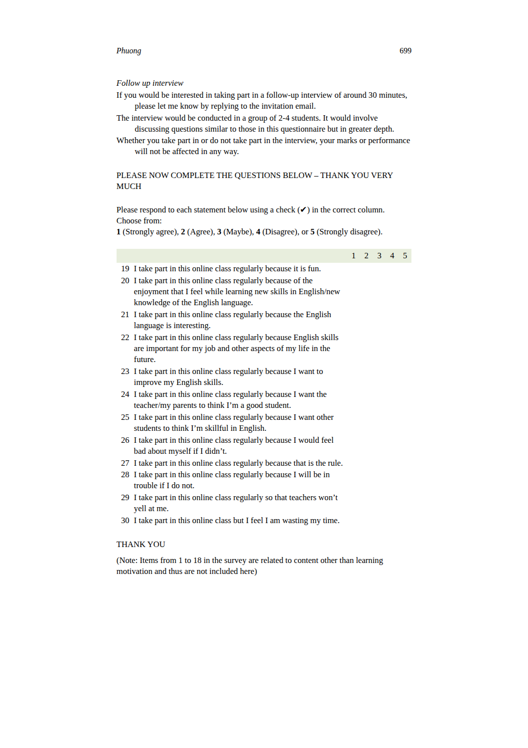Phuong
699
Follow up interview
If you would be interested in taking part in a follow-up interview of around 30 minutes, please let me know by replying to the invitation email.
The interview would be conducted in a group of 2-4 students. It would involve discussing questions similar to those in this questionnaire but in greater depth.
Whether you take part in or do not take part in the interview, your marks or performance will not be affected in any way.
PLEASE NOW COMPLETE THE QUESTIONS BELOW – THANK YOU VERY MUCH
Please respond to each statement below using a check (✔) in the correct column. Choose from:
1 (Strongly agree), 2 (Agree), 3 (Maybe), 4 (Disagree), or 5 (Strongly disagree).
| | | 1 | 2 | 3 | 4 | 5 |
| --- | --- | --- | --- | --- | --- | --- |
| 19 | I take part in this online class regularly because it is fun. | | | | | |
| 20 | I take part in this online class regularly because of the enjoyment that I feel while learning new skills in English/new knowledge of the English language. | | | | | |
| 21 | I take part in this online class regularly because the English language is interesting. | | | | | |
| 22 | I take part in this online class regularly because English skills are important for my job and other aspects of my life in the future. | | | | | |
| 23 | I take part in this online class regularly because I want to improve my English skills. | | | | | |
| 24 | I take part in this online class regularly because I want the teacher/my parents to think I’m a good student. | | | | | |
| 25 | I take part in this online class regularly because I want other students to think I’m skillful in English. | | | | | |
| 26 | I take part in this online class regularly because I would feel bad about myself if I didn’t. | | | | | |
| 27 | I take part in this online class regularly because that is the rule. | | | | | |
| 28 | I take part in this online class regularly because I will be in trouble if I do not. | | | | | |
| 29 | I take part in this online class regularly so that teachers won’t yell at me. | | | | | |
| 30 | I take part in this online class but I feel I am wasting my time. | | | | | |
THANK YOU
(Note: Items from 1 to 18 in the survey are related to content other than learning
motivation and thus are not included here)